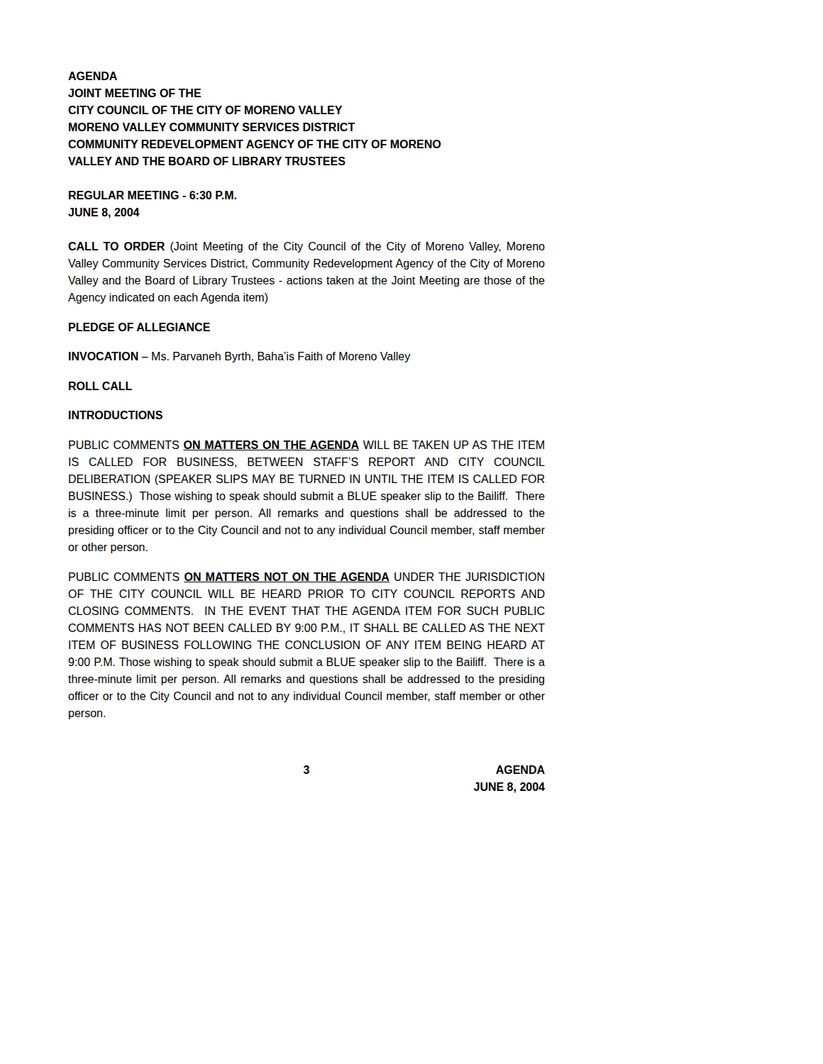AGENDA
JOINT MEETING OF THE
CITY COUNCIL OF THE CITY OF MORENO VALLEY
MORENO VALLEY COMMUNITY SERVICES DISTRICT
COMMUNITY REDEVELOPMENT AGENCY OF THE CITY OF MORENO
VALLEY AND THE BOARD OF LIBRARY TRUSTEES
REGULAR MEETING - 6:30 P.M.
JUNE 8, 2004
CALL TO ORDER (Joint Meeting of the City Council of the City of Moreno Valley, Moreno Valley Community Services District, Community Redevelopment Agency of the City of Moreno Valley and the Board of Library Trustees - actions taken at the Joint Meeting are those of the Agency indicated on each Agenda item)
PLEDGE OF ALLEGIANCE
INVOCATION – Ms. Parvaneh Byrth, Baha’is Faith of Moreno Valley
ROLL CALL
INTRODUCTIONS
PUBLIC COMMENTS ON MATTERS ON THE AGENDA WILL BE TAKEN UP AS THE ITEM IS CALLED FOR BUSINESS, BETWEEN STAFF’S REPORT AND CITY COUNCIL DELIBERATION (SPEAKER SLIPS MAY BE TURNED IN UNTIL THE ITEM IS CALLED FOR BUSINESS.) Those wishing to speak should submit a BLUE speaker slip to the Bailiff. There is a three-minute limit per person. All remarks and questions shall be addressed to the presiding officer or to the City Council and not to any individual Council member, staff member or other person.
PUBLIC COMMENTS ON MATTERS NOT ON THE AGENDA UNDER THE JURISDICTION OF THE CITY COUNCIL WILL BE HEARD PRIOR TO CITY COUNCIL REPORTS AND CLOSING COMMENTS. IN THE EVENT THAT THE AGENDA ITEM FOR SUCH PUBLIC COMMENTS HAS NOT BEEN CALLED BY 9:00 P.M., IT SHALL BE CALLED AS THE NEXT ITEM OF BUSINESS FOLLOWING THE CONCLUSION OF ANY ITEM BEING HEARD AT 9:00 P.M. Those wishing to speak should submit a BLUE speaker slip to the Bailiff. There is a three-minute limit per person. All remarks and questions shall be addressed to the presiding officer or to the City Council and not to any individual Council member, staff member or other person.
3
AGENDA
JUNE 8, 2004